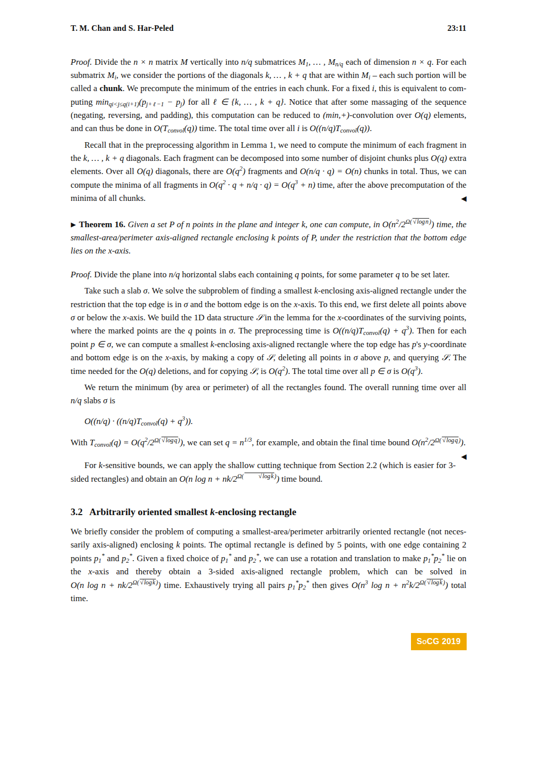T. M. Chan and S. Har-Peled 23:11
Proof Divide the n × n matrix M vertically into n/q submatrices M1, … , Mn/q each of dimension n × q. For each submatrix Mi, we consider the portions of the diagonals k, … , k + q that are within Mi – each such portion will be called a chunk. We precompute the minimum of the entries in each chunk. For a fixed i, this is equivalent to computing minqi<j≤q(i+1)(pj+ℓ−1 − pj) for all ℓ ∈ {k, … , k + q}. Notice that after some massaging of the sequence (negating, reversing, and padding), this computation can be reduced to (min,+)-convolution over O(q) elements, and can thus be done in O(Tconvol(q)) time. The total time over all i is O((n/q)Tconvol(q)).
Recall that in the preprocessing algorithm in Lemma 1, we need to compute the minimum of each fragment in the k, … , k + q diagonals. Each fragment can be decomposed into some number of disjoint chunks plus O(q) extra elements. Over all O(q) diagonals, there are O(q2) fragments and O(n/q · q) = O(n) chunks in total. Thus, we can compute the minima of all fragments in O(q2 · q + n/q · q) = O(q3 + n) time, after the above precomputation of the minima of all chunks.
Theorem 16. Given a set P of n points in the plane and integer k, one can compute, in O(n2/2Ω(√ log n)) time, the smallest-area/perimeter axis-aligned rectangle enclosing k points of P, under the restriction that the bottom edge lies on the x-axis.
Proof Divide the plane into n/q horizontal slabs each containing q points, for some parameter q to be set later.
Take such a slab σ. We solve the subproblem of finding a smallest k-enclosing axis-aligned rectangle under the restriction that the top edge is in σ and the bottom edge is on the x-axis. To this end, we first delete all points above σ or below the x-axis. We build the 1D data structure 𝒮 in the lemma for the x-coordinates of the surviving points, where the marked points are the q points in σ. The preprocessing time is O((n/q)Tconvol(q) + q3). Then for each point p ∈ σ, we can compute a smallest k-enclosing axis-aligned rectangle where the top edge has p's y-coordinate and bottom edge is on the x-axis, by making a copy of 𝒮, deleting all points in σ above p, and querying 𝒮. The time needed for the O(q) deletions, and for copying 𝒮, is O(q2). The total time over all p ∈ σ is O(q3).
We return the minimum (by area or perimeter) of all the rectangles found. The overall running time over all n/q slabs σ is
O((n/q) · ((n/q)Tconvol(q) + q3)).
With Tconvol(q) = O(q2/2Ω(√ log q)), we can set q = n1/3, for example, and obtain the final time bound O(n2/2Ω(√ log q)).
For k-sensitive bounds, we can apply the shallow cutting technique from Section 2.2 (which is easier for 3-sided rectangles) and obtain an O(n log n + nk/2Ω(√ log k)) time bound.
3.2 Arbitrarily oriented smallest k-enclosing rectangle
We briefly consider the problem of computing a smallest-area/perimeter arbitrarily oriented rectangle (not necessarily axis-aligned) enclosing k points. The optimal rectangle is defined by 5 points, with one edge containing 2 points p1* and p2*. Given a fixed choice of p1* and p2*, we can use a rotation and translation to make p1*p2* lie on the x-axis and thereby obtain a 3-sided axis-aligned rectangle problem, which can be solved in O(n log n + nk/2Ω(√ log k)) time. Exhaustively trying all pairs p1*p2* then gives O(n3 log n + n2k/2Ω(√ log k)) total time.
SoCG 2019